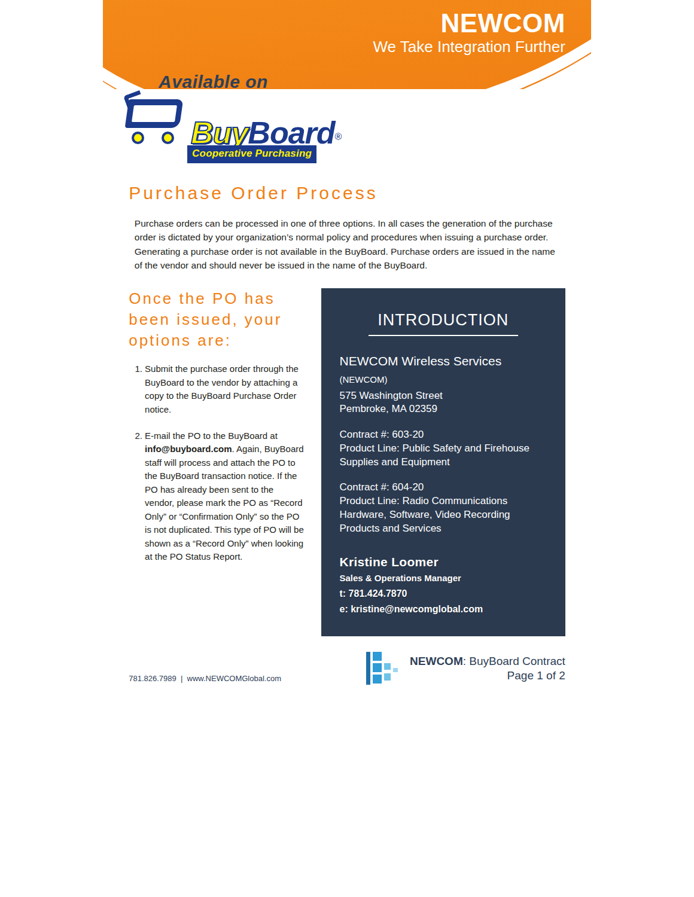NEWCOM
We Take Integration Further
Available on
Buy Board®
Cooperative Purchasing
Purchase Order Process
Purchase orders can be processed in one of three options. In all cases the generation of the purchase order is dictated by your organization’s normal policy and procedures when issuing a purchase order. Generating a purchase order is not available in the BuyBoard. Purchase orders are issued in the name of the vendor and should never be issued in the name of the BuyBoard.
Once the PO has been issued, your options are:
Submit the purchase order through the BuyBoard to the vendor by attaching a copy to the BuyBoard Purchase Order notice.
E-mail the PO to the BuyBoard at info@buyboard.com. Again, BuyBoard staff will process and attach the PO to the BuyBoard transaction notice. If the PO has already been sent to the vendor, please mark the PO as “Record Only” or “Confirmation Only” so the PO is not duplicated. This type of PO will be shown as a “Record Only” when looking at the PO Status Report.
INTRODUCTION
NEWCOM Wireless Services (NEWCOM)
575 Washington Street
Pembroke, MA 02359
Contract #: 603-20
Product Line: Public Safety and Firehouse Supplies and Equipment
Contract #: 604-20
Product Line: Radio Communications Hardware, Software, Video Recording Products and Services
Kristine Loomer
Sales & Operations Manager
t: 781.424.7870
e: kristine@newcomglobal.com
781.826.7989 | www.NEWCOMGlobal.com
NEWCOM: BuyBoard Contract
Page 1 of 2